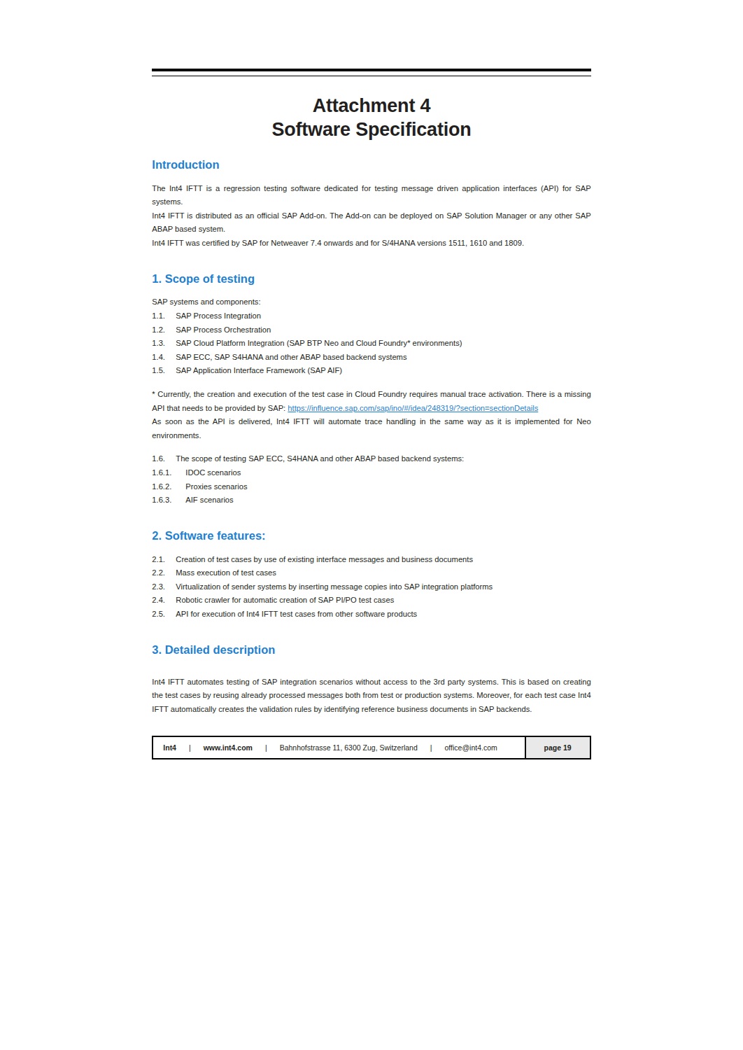Attachment 4
Software Specification
Introduction
The Int4 IFTT is a regression testing software dedicated for testing message driven application interfaces (API) for SAP systems.
Int4 IFTT is distributed as an official SAP Add-on. The Add-on can be deployed on SAP Solution Manager or any other SAP ABAP based system.
Int4 IFTT was certified by SAP for Netweaver 7.4 onwards and for S/4HANA versions 1511, 1610 and 1809.
1. Scope of testing
SAP systems and components:
1.1. SAP Process Integration
1.2. SAP Process Orchestration
1.3. SAP Cloud Platform Integration (SAP BTP Neo and Cloud Foundry* environments)
1.4. SAP ECC, SAP S4HANA and other ABAP based backend systems
1.5. SAP Application Interface Framework (SAP AIF)
* Currently, the creation and execution of the test case in Cloud Foundry requires manual trace activation. There is a missing API that needs to be provided by SAP: https://influence.sap.com/sap/ino/#/idea/248319/?section=sectionDetails
As soon as the API is delivered, Int4 IFTT will automate trace handling in the same way as it is implemented for Neo environments.
1.6. The scope of testing SAP ECC, S4HANA and other ABAP based backend systems:
1.6.1. IDOC scenarios
1.6.2. Proxies scenarios
1.6.3. AIF scenarios
2. Software features:
2.1. Creation of test cases by use of existing interface messages and business documents
2.2. Mass execution of test cases
2.3. Virtualization of sender systems by inserting message copies into SAP integration platforms
2.4. Robotic crawler for automatic creation of SAP PI/PO test cases
2.5. API for execution of Int4 IFTT test cases from other software products
3. Detailed description
Int4 IFTT automates testing of SAP integration scenarios without access to the 3rd party systems. This is based on creating the test cases by reusing already processed messages both from test or production systems. Moreover, for each test case Int4 IFTT automatically creates the validation rules by identifying reference business documents in SAP backends.
Int4
|
www.int4.com
|
Bahnhofstrasse 11, 6300 Zug, Switzerland
|
office@int4.com
page 19